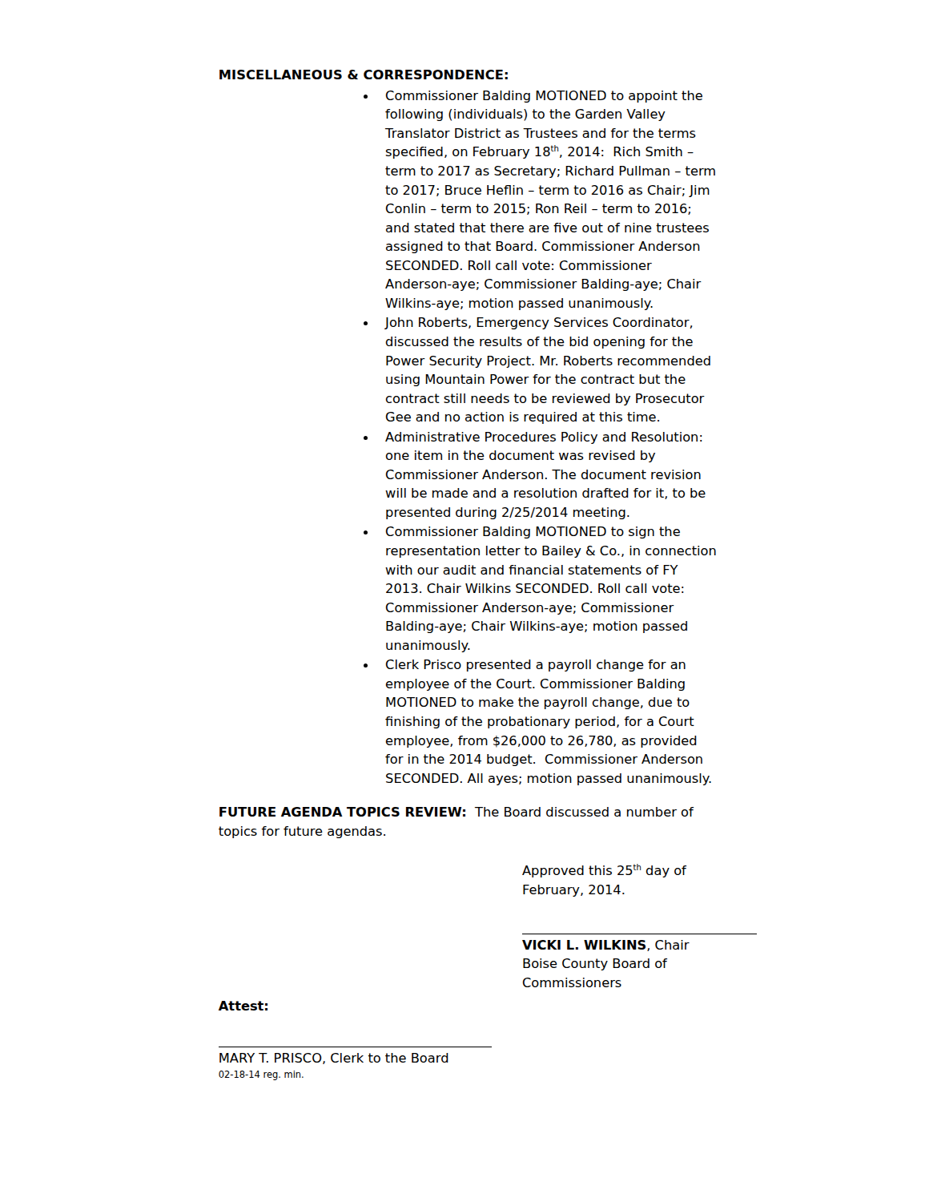MISCELLANEOUS & CORRESPONDENCE:
Commissioner Balding MOTIONED to appoint the following (individuals) to the Garden Valley Translator District as Trustees and for the terms specified, on February 18th, 2014: Rich Smith – term to 2017 as Secretary; Richard Pullman – term to 2017; Bruce Heflin – term to 2016 as Chair; Jim Conlin – term to 2015; Ron Reil – term to 2016; and stated that there are five out of nine trustees assigned to that Board. Commissioner Anderson SECONDED. Roll call vote: Commissioner Anderson-aye; Commissioner Balding-aye; Chair Wilkins-aye; motion passed unanimously.
John Roberts, Emergency Services Coordinator, discussed the results of the bid opening for the Power Security Project. Mr. Roberts recommended using Mountain Power for the contract but the contract still needs to be reviewed by Prosecutor Gee and no action is required at this time.
Administrative Procedures Policy and Resolution: one item in the document was revised by Commissioner Anderson. The document revision will be made and a resolution drafted for it, to be presented during 2/25/2014 meeting.
Commissioner Balding MOTIONED to sign the representation letter to Bailey & Co., in connection with our audit and financial statements of FY 2013. Chair Wilkins SECONDED. Roll call vote: Commissioner Anderson-aye; Commissioner Balding-aye; Chair Wilkins-aye; motion passed unanimously.
Clerk Prisco presented a payroll change for an employee of the Court. Commissioner Balding MOTIONED to make the payroll change, due to finishing of the probationary period, for a Court employee, from $26,000 to 26,780, as provided for in the 2014 budget. Commissioner Anderson SECONDED. All ayes; motion passed unanimously.
FUTURE AGENDA TOPICS REVIEW: The Board discussed a number of topics for future agendas.
Approved this 25th day of February, 2014.
VICKI L. WILKINS, Chair
Boise County Board of Commissioners
Attest:
MARY T. PRISCO, Clerk to the Board
02-18-14 reg. min.